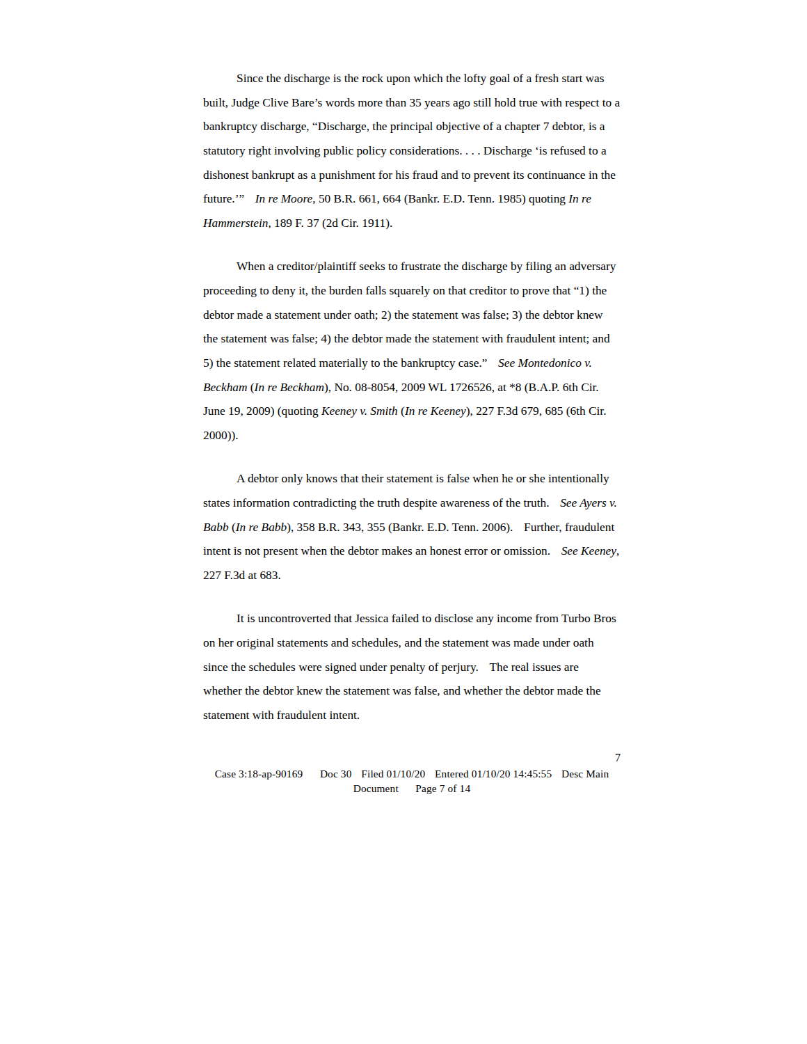Since the discharge is the rock upon which the lofty goal of a fresh start was built, Judge Clive Bare’s words more than 35 years ago still hold true with respect to a bankruptcy discharge, “Discharge, the principal objective of a chapter 7 debtor, is a statutory right involving public policy considerations. . . . Discharge ‘is refused to a dishonest bankrupt as a punishment for his fraud and to prevent its continuance in the future.’” In re Moore, 50 B.R. 661, 664 (Bankr. E.D. Tenn. 1985) quoting In re Hammerstein, 189 F. 37 (2d Cir. 1911).
When a creditor/plaintiff seeks to frustrate the discharge by filing an adversary proceeding to deny it, the burden falls squarely on that creditor to prove that “1) the debtor made a statement under oath; 2) the statement was false; 3) the debtor knew the statement was false; 4) the debtor made the statement with fraudulent intent; and 5) the statement related materially to the bankruptcy case.” See Montedonico v. Beckham (In re Beckham), No. 08-8054, 2009 WL 1726526, at *8 (B.A.P. 6th Cir. June 19, 2009) (quoting Keeney v. Smith (In re Keeney), 227 F.3d 679, 685 (6th Cir. 2000)).
A debtor only knows that their statement is false when he or she intentionally states information contradicting the truth despite awareness of the truth. See Ayers v. Babb (In re Babb), 358 B.R. 343, 355 (Bankr. E.D. Tenn. 2006). Further, fraudulent intent is not present when the debtor makes an honest error or omission. See Keeney, 227 F.3d at 683.
It is uncontroverted that Jessica failed to disclose any income from Turbo Bros on her original statements and schedules, and the statement was made under oath since the schedules were signed under penalty of perjury. The real issues are whether the debtor knew the statement was false, and whether the debtor made the statement with fraudulent intent.
7
Case 3:18-ap-90169 Doc 30 Filed 01/10/20 Entered 01/10/20 14:45:55 Desc Main
Document Page 7 of 14